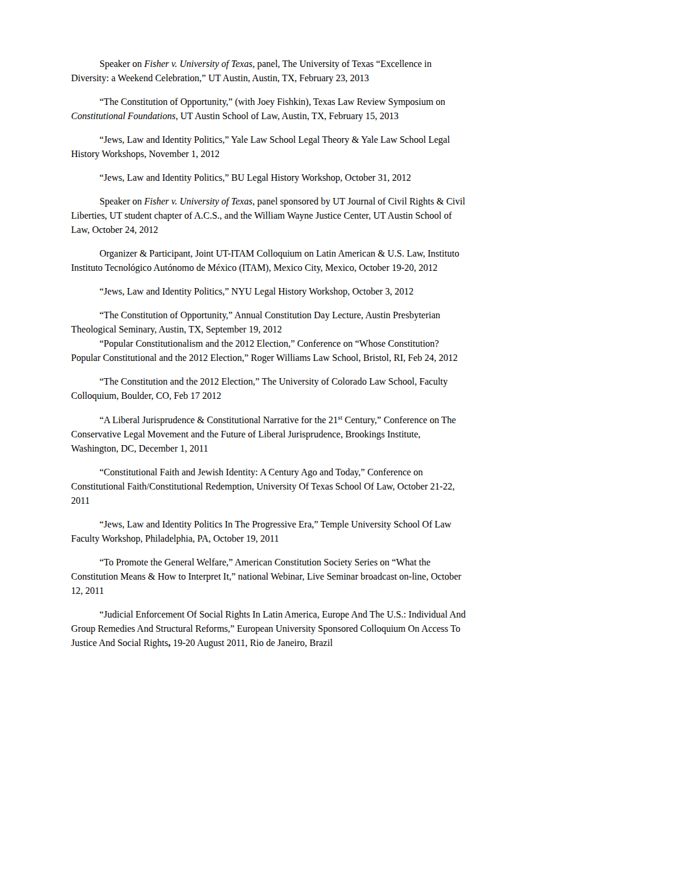Speaker on Fisher v. University of Texas, panel, The University of Texas “Excellence in Diversity: a Weekend Celebration,” UT Austin, Austin, TX, February 23, 2013
“The Constitution of Opportunity,” (with Joey Fishkin), Texas Law Review Symposium on Constitutional Foundations, UT Austin School of Law, Austin, TX, February 15, 2013
“Jews, Law and Identity Politics,” Yale Law School Legal Theory & Yale Law School Legal History Workshops, November 1, 2012
“Jews, Law and Identity Politics,” BU Legal History Workshop, October 31, 2012
Speaker on Fisher v. University of Texas, panel sponsored by UT Journal of Civil Rights & Civil Liberties, UT student chapter of A.C.S., and the William Wayne Justice Center, UT Austin School of Law, October 24, 2012
Organizer & Participant, Joint UT-ITAM Colloquium on Latin American & U.S. Law, Instituto Instituto Tecnológico Autónomo de México (ITAM), Mexico City, Mexico, October 19-20, 2012
“Jews, Law and Identity Politics,” NYU Legal History Workshop, October 3, 2012
“The Constitution of Opportunity,” Annual Constitution Day Lecture, Austin Presbyterian Theological Seminary, Austin, TX, September 19, 2012
“Popular Constitutionalism and the 2012 Election,” Conference on “Whose Constitution? Popular Constitutional and the 2012 Election,” Roger Williams Law School, Bristol, RI, Feb 24, 2012
“The Constitution and the 2012 Election,” The University of Colorado Law School, Faculty Colloquium, Boulder, CO, Feb 17 2012
“A Liberal Jurisprudence & Constitutional Narrative for the 21st Century,” Conference on The Conservative Legal Movement and the Future of Liberal Jurisprudence, Brookings Institute, Washington, DC, December 1, 2011
“Constitutional Faith and Jewish Identity: A Century Ago and Today,” Conference on Constitutional Faith/Constitutional Redemption, University Of Texas School Of Law, October 21-22, 2011
“Jews, Law and Identity Politics In The Progressive Era,” Temple University School Of Law Faculty Workshop, Philadelphia, PA, October 19, 2011
“To Promote the General Welfare,” American Constitution Society Series on “What the Constitution Means & How to Interpret It,” national Webinar, Live Seminar broadcast on-line, October 12, 2011
“Judicial Enforcement Of Social Rights In Latin America, Europe And The U.S.: Individual And Group Remedies And Structural Reforms,” European University Sponsored Colloquium On Access To Justice And Social Rights, 19-20 August 2011, Rio de Janeiro, Brazil